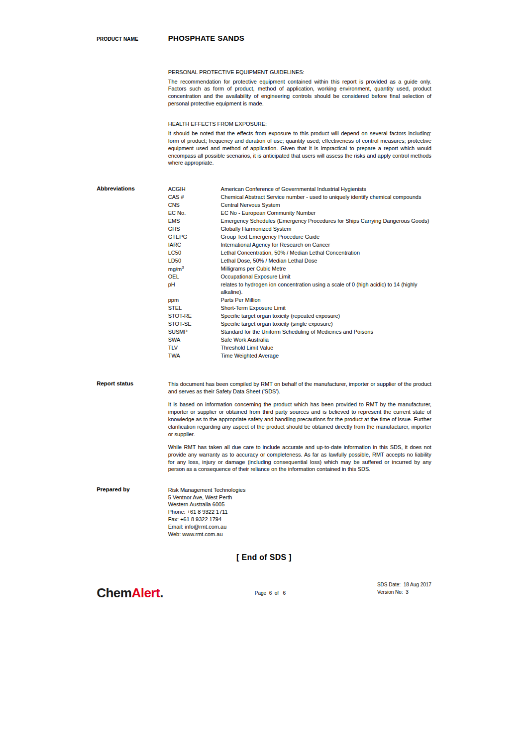PRODUCT NAME
PHOSPHATE SANDS
PERSONAL PROTECTIVE EQUIPMENT GUIDELINES:
The recommendation for protective equipment contained within this report is provided as a guide only. Factors such as form of product, method of application, working environment, quantity used, product concentration and the availability of engineering controls should be considered before final selection of personal protective equipment is made.
HEALTH EFFECTS FROM EXPOSURE:
It should be noted that the effects from exposure to this product will depend on several factors including: form of product; frequency and duration of use; quantity used; effectiveness of control measures; protective equipment used and method of application. Given that it is impractical to prepare a report which would encompass all possible scenarios, it is anticipated that users will assess the risks and apply control methods where appropriate.
Abbreviations
| ACGIH | American Conference of Governmental Industrial Hygienists |
| CAS # | Chemical Abstract Service number - used to uniquely identify chemical compounds |
| CNS | Central Nervous System |
| EC No. | EC No - European Community Number |
| EMS | Emergency Schedules (Emergency Procedures for Ships Carrying Dangerous Goods) |
| GHS | Globally Harmonized System |
| GTEPG | Group Text Emergency Procedure Guide |
| IARC | International Agency for Research on Cancer |
| LC50 | Lethal Concentration, 50% / Median Lethal Concentration |
| LD50 | Lethal Dose, 50% / Median Lethal Dose |
| mg/m 3 | Milligrams per Cubic Metre |
| OEL | Occupational Exposure Limit |
| pH | relates to hydrogen ion concentration using a scale of 0 (high acidic) to 14 (highly alkaline). |
| ppm | Parts Per Million |
| STEL | Short-Term Exposure Limit |
| STOT-RE | Specific target organ toxicity (repeated exposure) |
| STOT-SE | Specific target organ toxicity (single exposure) |
| SUSMP | Standard for the Uniform Scheduling of Medicines and Poisons |
| SWA | Safe Work Australia |
| TLV | Threshold Limit Value |
| TWA | Time Weighted Average |
Report status
This document has been compiled by RMT on behalf of the manufacturer, importer or supplier of the product and serves as their Safety Data Sheet ('SDS').
It is based on information concerning the product which has been provided to RMT by the manufacturer, importer or supplier or obtained from third party sources and is believed to represent the current state of knowledge as to the appropriate safety and handling precautions for the product at the time of issue. Further clarification regarding any aspect of the product should be obtained directly from the manufacturer, importer or supplier.
While RMT has taken all due care to include accurate and up-to-date information in this SDS, it does not provide any warranty as to accuracy or completeness. As far as lawfully possible, RMT accepts no liability for any loss, injury or damage (including consequential loss) which may be suffered or incurred by any person as a consequence of their reliance on the information contained in this SDS.
Prepared by
Risk Management Technologies
5 Ventnor Ave, West Perth
Western Australia 6005
Phone: +61 8 9322 1711
Fax: +61 8 9322 1794
Email: info@rmt.com.au
Web: www.rmt.com.au
[ End of SDS ]
Chem Alert.
Page 6 of 6
SDS Date: 18 Aug 2017
Version No: 3